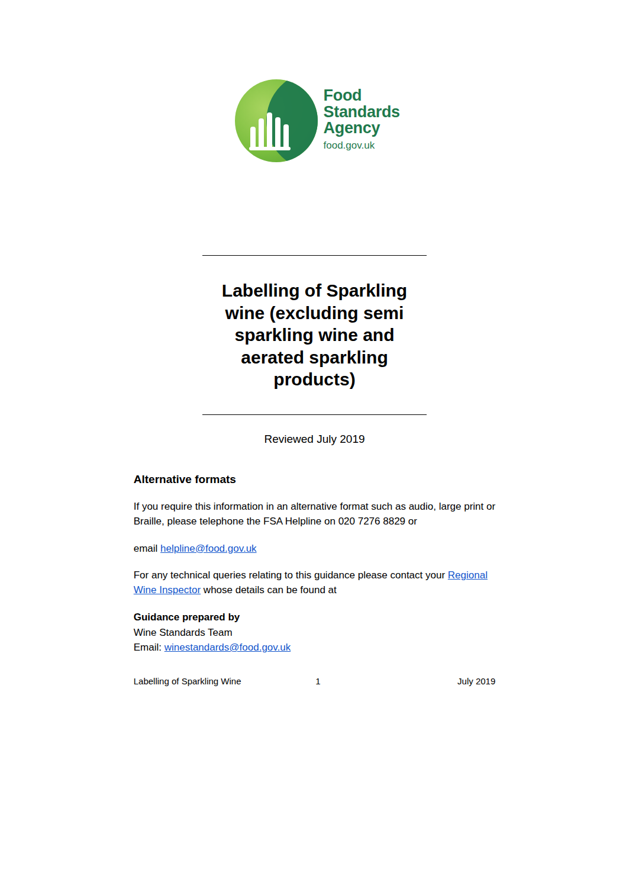Food Standards Agency food.gov.uk
Labelling of Sparkling wine (excluding semi sparkling wine and aerated sparkling products)
Reviewed July 2019
Alternative formats
If you require this information in an alternative format such as audio, large print or Braille, please telephone the FSA Helpline on 020 7276 8829 or
email helpline@food.gov.uk
For any technical queries relating to this guidance please contact your Regional Wine Inspector whose details can be found at
Guidance prepared by
Wine Standards Team
Email: winestandards@food.gov.uk
Labelling of Sparkling Wine
1
July 2019